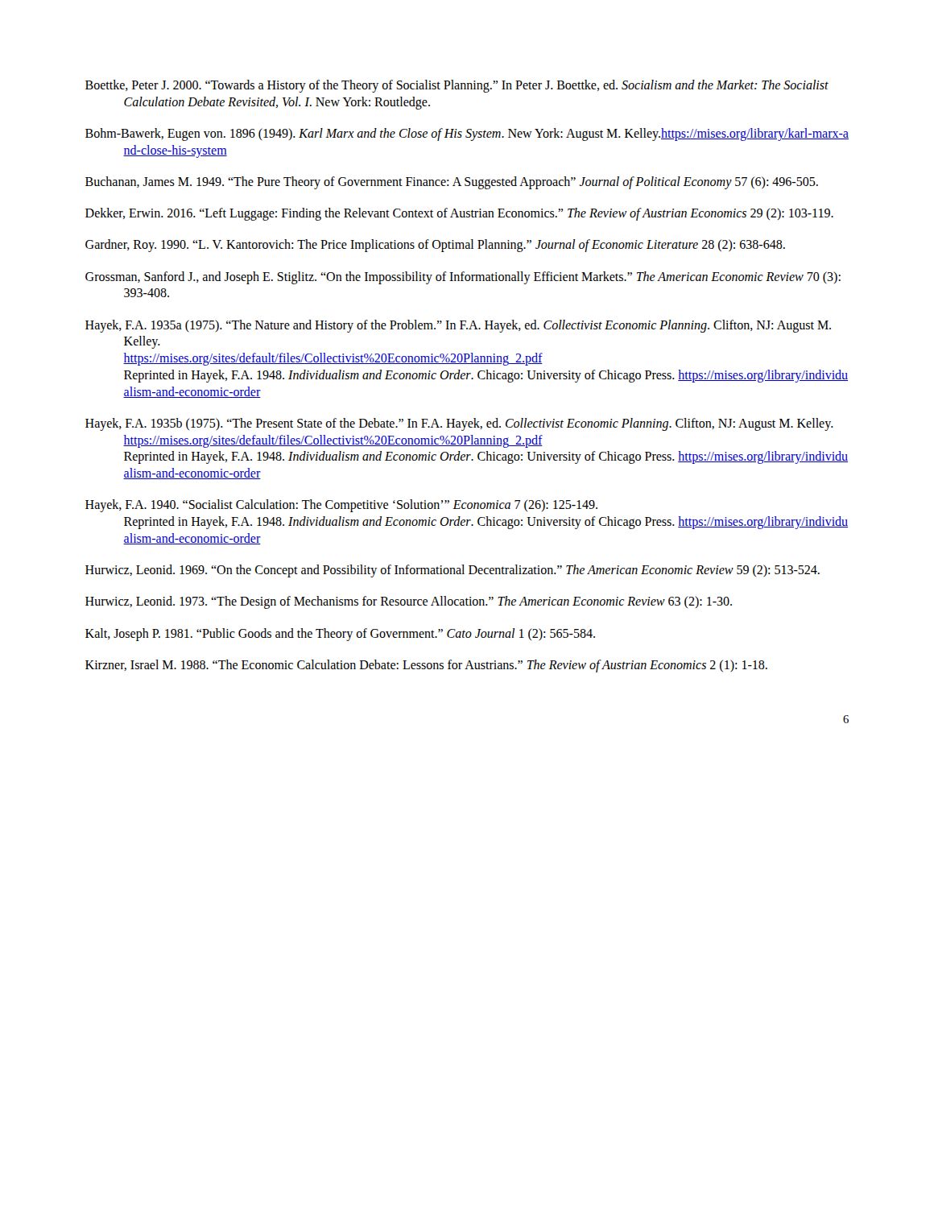Boettke, Peter J. 2000. “Towards a History of the Theory of Socialist Planning.” In Peter J. Boettke, ed. Socialism and the Market: The Socialist Calculation Debate Revisited, Vol. I. New York: Routledge.
Bohm-Bawerk, Eugen von. 1896 (1949). Karl Marx and the Close of His System. New York: August M. Kelley.https://mises.org/library/karl-marx-and-close-his-system
Buchanan, James M. 1949. “The Pure Theory of Government Finance: A Suggested Approach” Journal of Political Economy 57 (6): 496-505.
Dekker, Erwin. 2016. “Left Luggage: Finding the Relevant Context of Austrian Economics.” The Review of Austrian Economics 29 (2): 103-119.
Gardner, Roy. 1990. “L. V. Kantorovich: The Price Implications of Optimal Planning.” Journal of Economic Literature 28 (2): 638-648.
Grossman, Sanford J., and Joseph E. Stiglitz. “On the Impossibility of Informationally Efficient Markets.” The American Economic Review 70 (3): 393-408.
Hayek, F.A. 1935a (1975). “The Nature and History of the Problem.” In F.A. Hayek, ed. Collectivist Economic Planning. Clifton, NJ: August M. Kelley.
https://mises.org/sites/default/files/Collectivist%20Economic%20Planning_2.pdf
Reprinted in Hayek, F.A. 1948. Individualism and Economic Order. Chicago: University of Chicago Press. https://mises.org/library/individualism-and-economic-order
Hayek, F.A. 1935b (1975). “The Present State of the Debate.” In F.A. Hayek, ed. Collectivist Economic Planning. Clifton, NJ: August M. Kelley.
https://mises.org/sites/default/files/Collectivist%20Economic%20Planning_2.pdf
Reprinted in Hayek, F.A. 1948. Individualism and Economic Order. Chicago: University of Chicago Press. https://mises.org/library/individualism-and-economic-order
Hayek, F.A. 1940. “Socialist Calculation: The Competitive ‘Solution’” Economica 7 (26): 125-149.
Reprinted in Hayek, F.A. 1948. Individualism and Economic Order. Chicago: University of Chicago Press. https://mises.org/library/individualism-and-economic-order
Hurwicz, Leonid. 1969. “On the Concept and Possibility of Informational Decentralization.” The American Economic Review 59 (2): 513-524.
Hurwicz, Leonid. 1973. “The Design of Mechanisms for Resource Allocation.” The American Economic Review 63 (2): 1-30.
Kalt, Joseph P. 1981. “Public Goods and the Theory of Government.” Cato Journal 1 (2): 565-584.
Kirzner, Israel M. 1988. “The Economic Calculation Debate: Lessons for Austrians.” The Review of Austrian Economics 2 (1): 1-18.
6